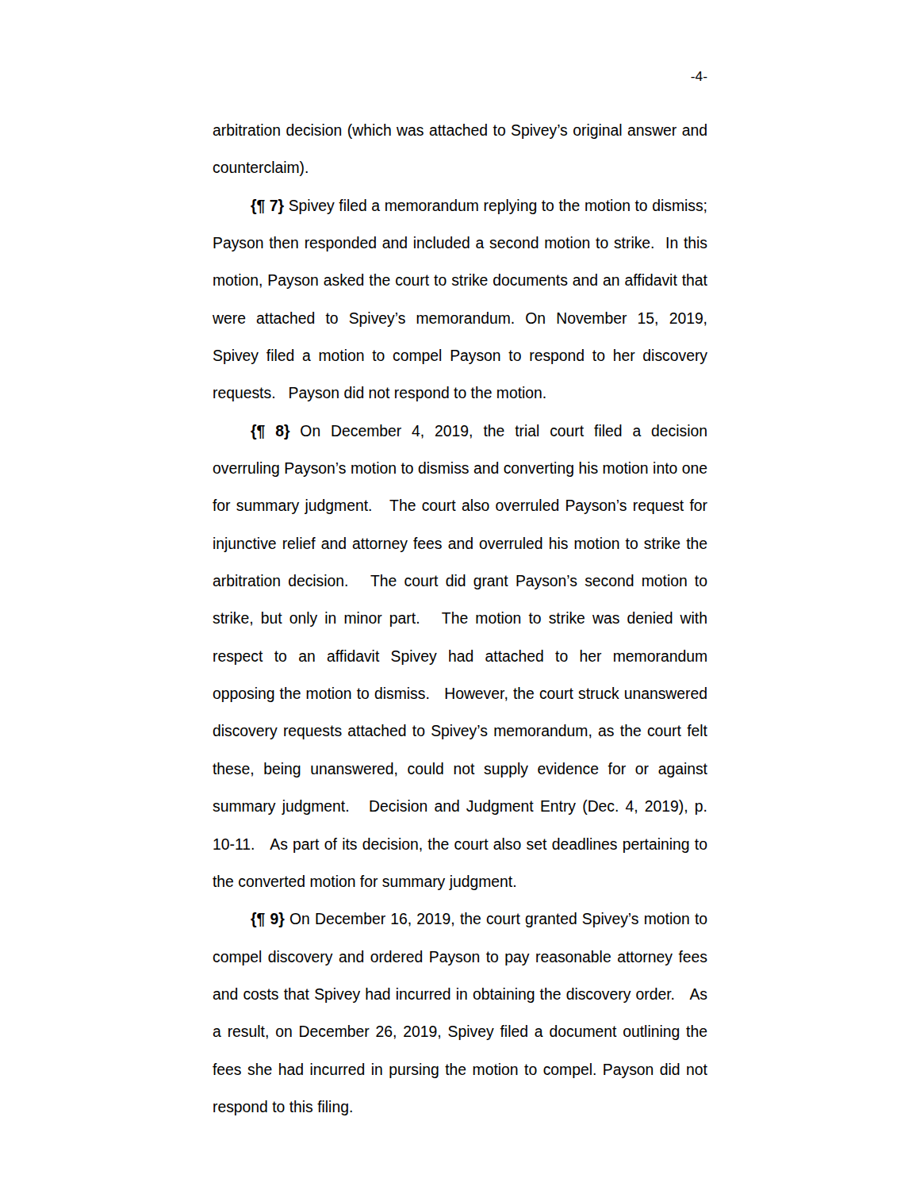-4-
arbitration decision (which was attached to Spivey’s original answer and counterclaim).
{¶ 7} Spivey filed a memorandum replying to the motion to dismiss; Payson then responded and included a second motion to strike. In this motion, Payson asked the court to strike documents and an affidavit that were attached to Spivey’s memorandum. On November 15, 2019, Spivey filed a motion to compel Payson to respond to her discovery requests. Payson did not respond to the motion.
{¶ 8} On December 4, 2019, the trial court filed a decision overruling Payson’s motion to dismiss and converting his motion into one for summary judgment. The court also overruled Payson’s request for injunctive relief and attorney fees and overruled his motion to strike the arbitration decision. The court did grant Payson’s second motion to strike, but only in minor part. The motion to strike was denied with respect to an affidavit Spivey had attached to her memorandum opposing the motion to dismiss. However, the court struck unanswered discovery requests attached to Spivey’s memorandum, as the court felt these, being unanswered, could not supply evidence for or against summary judgment. Decision and Judgment Entry (Dec. 4, 2019), p. 10-11. As part of its decision, the court also set deadlines pertaining to the converted motion for summary judgment.
{¶ 9} On December 16, 2019, the court granted Spivey’s motion to compel discovery and ordered Payson to pay reasonable attorney fees and costs that Spivey had incurred in obtaining the discovery order. As a result, on December 26, 2019, Spivey filed a document outlining the fees she had incurred in pursing the motion to compel. Payson did not respond to this filing.